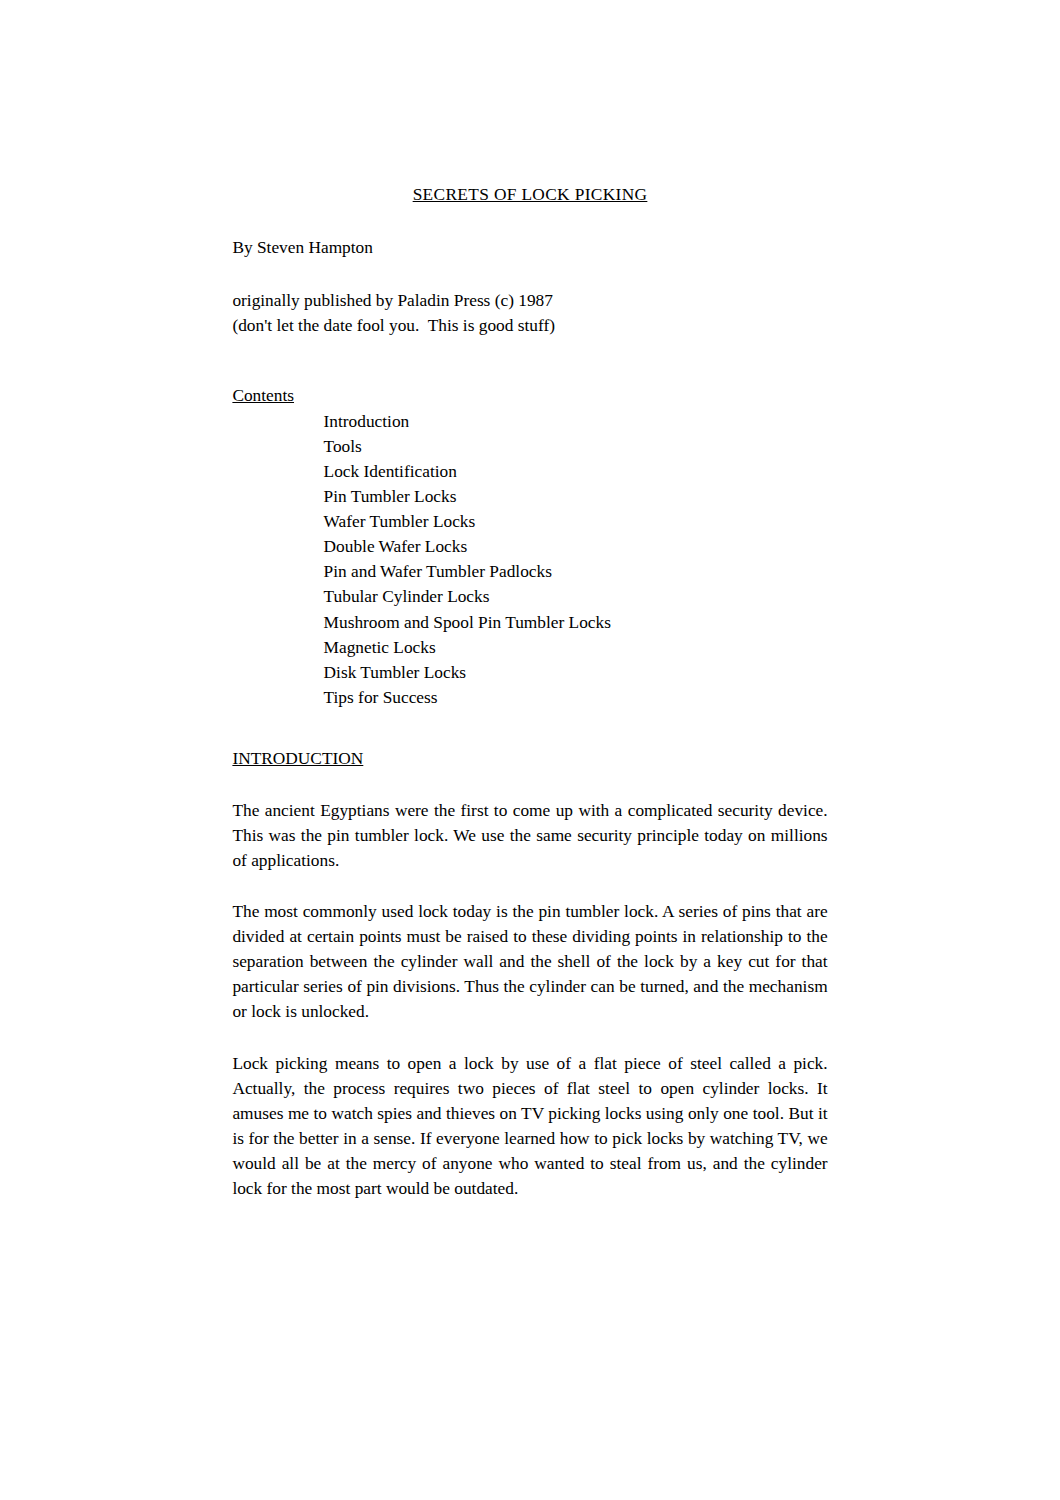SECRETS OF LOCK PICKING
By Steven Hampton
originally published by Paladin Press (c) 1987 (don't let the date fool you. This is good stuff)
Contents
Introduction
Tools
Lock Identification
Pin Tumbler Locks
Wafer Tumbler Locks
Double Wafer Locks
Pin and Wafer Tumbler Padlocks
Tubular Cylinder Locks
Mushroom and Spool Pin Tumbler Locks
Magnetic Locks
Disk Tumbler Locks
Tips for Success
INTRODUCTION
The ancient Egyptians were the first to come up with a complicated security device. This was the pin tumbler lock. We use the same security principle today on millions of applications.
The most commonly used lock today is the pin tumbler lock. A series of pins that are divided at certain points must be raised to these dividing points in relationship to the separation between the cylinder wall and the shell of the lock by a key cut for that particular series of pin divisions. Thus the cylinder can be turned, and the mechanism or lock is unlocked.
Lock picking means to open a lock by use of a flat piece of steel called a pick. Actually, the process requires two pieces of flat steel to open cylinder locks. It amuses me to watch spies and thieves on TV picking locks using only one tool. But it is for the better in a sense. If everyone learned how to pick locks by watching TV, we would all be at the mercy of anyone who wanted to steal from us, and the cylinder lock for the most part would be outdated.